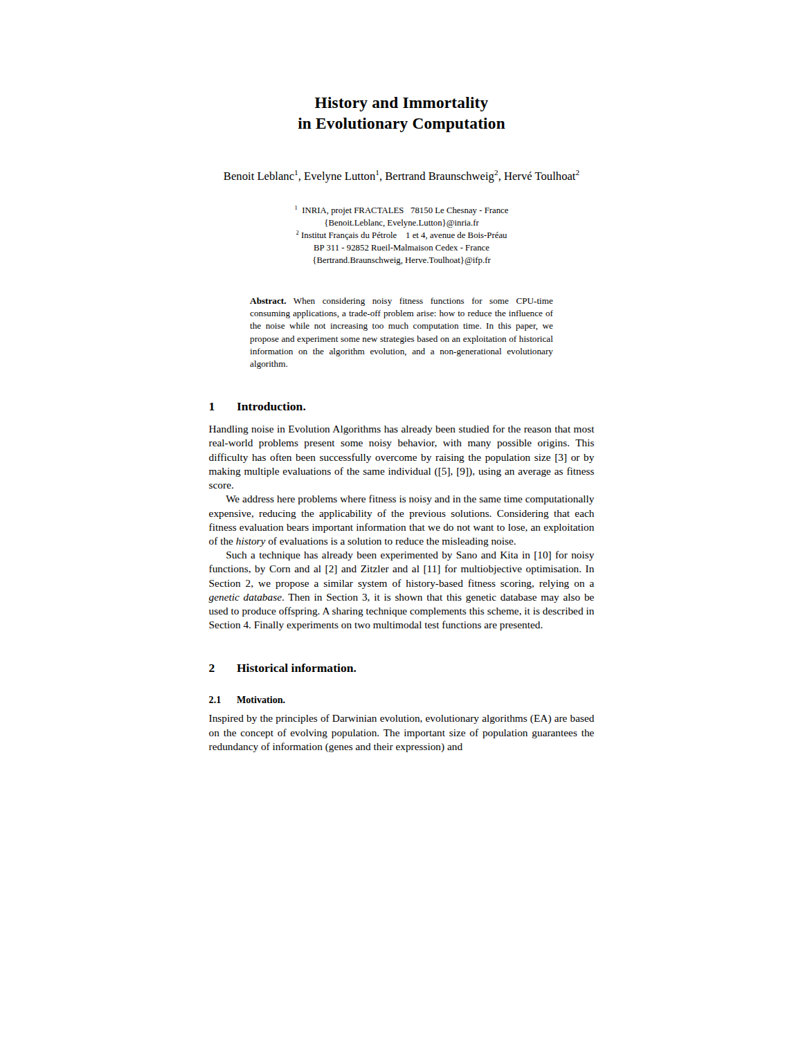History and Immortality
in Evolutionary Computation
Benoit Leblanc1, Evelyne Lutton1, Bertrand Braunschweig2, Hervé Toulhoat2
1 INRIA, projet FRACTALES 78150 Le Chesnay - France {Benoit.Leblanc, Evelyne.Lutton}@inria.fr 2 Institut Français du Pétrole 1 et 4, avenue de Bois-Préau BP 311 - 92852 Rueil-Malmaison Cedex - France {Bertrand.Braunschweig, Herve.Toulhoat}@ifp.fr
Abstract. When considering noisy fitness functions for some CPU-time consuming applications, a trade-off problem arise: how to reduce the influence of the noise while not increasing too much computation time. In this paper, we propose and experiment some new strategies based on an exploitation of historical information on the algorithm evolution, and a non-generational evolutionary algorithm.
1 Introduction.
Handling noise in Evolution Algorithms has already been studied for the reason that most real-world problems present some noisy behavior, with many possible origins. This difficulty has often been successfully overcome by raising the population size [3] or by making multiple evaluations of the same individual ([5], [9]), using an average as fitness score.
We address here problems where fitness is noisy and in the same time computationally expensive, reducing the applicability of the previous solutions. Considering that each fitness evaluation bears important information that we do not want to lose, an exploitation of the history of evaluations is a solution to reduce the misleading noise.
Such a technique has already been experimented by Sano and Kita in [10] for noisy functions, by Corn and al [2] and Zitzler and al [11] for multiobjective optimisation. In Section 2, we propose a similar system of history-based fitness scoring, relying on a genetic database. Then in Section 3, it is shown that this genetic database may also be used to produce offspring. A sharing technique complements this scheme, it is described in Section 4. Finally experiments on two multimodal test functions are presented.
2 Historical information.
2.1 Motivation.
Inspired by the principles of Darwinian evolution, evolutionary algorithms (EA) are based on the concept of evolving population. The important size of population guarantees the redundancy of information (genes and their expression) and